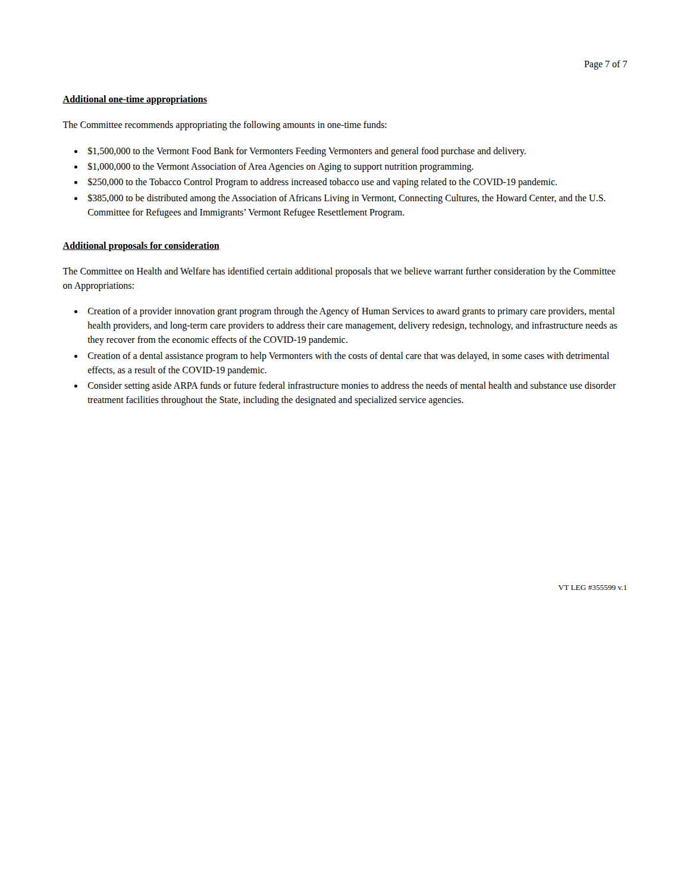Page 7 of 7
Additional one-time appropriations
The Committee recommends appropriating the following amounts in one-time funds:
$1,500,000 to the Vermont Food Bank for Vermonters Feeding Vermonters and general food purchase and delivery.
$1,000,000 to the Vermont Association of Area Agencies on Aging to support nutrition programming.
$250,000 to the Tobacco Control Program to address increased tobacco use and vaping related to the COVID-19 pandemic.
$385,000 to be distributed among the Association of Africans Living in Vermont, Connecting Cultures, the Howard Center, and the U.S. Committee for Refugees and Immigrants’ Vermont Refugee Resettlement Program.
Additional proposals for consideration
The Committee on Health and Welfare has identified certain additional proposals that we believe warrant further consideration by the Committee on Appropriations:
Creation of a provider innovation grant program through the Agency of Human Services to award grants to primary care providers, mental health providers, and long-term care providers to address their care management, delivery redesign, technology, and infrastructure needs as they recover from the economic effects of the COVID-19 pandemic.
Creation of a dental assistance program to help Vermonters with the costs of dental care that was delayed, in some cases with detrimental effects, as a result of the COVID-19 pandemic.
Consider setting aside ARPA funds or future federal infrastructure monies to address the needs of mental health and substance use disorder treatment facilities throughout the State, including the designated and specialized service agencies.
VT LEG #355599 v.1